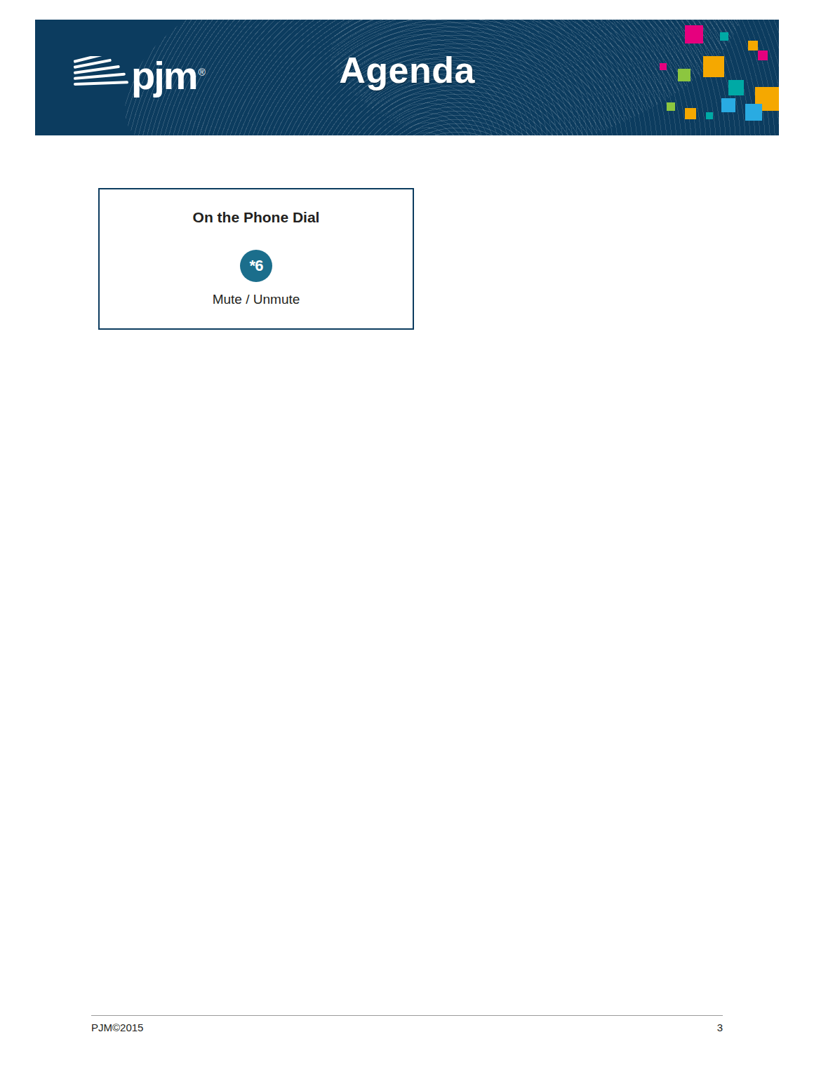pjm®
Agenda
On the Phone Dial
*6
Mute / Unmute
PJM©2015 3